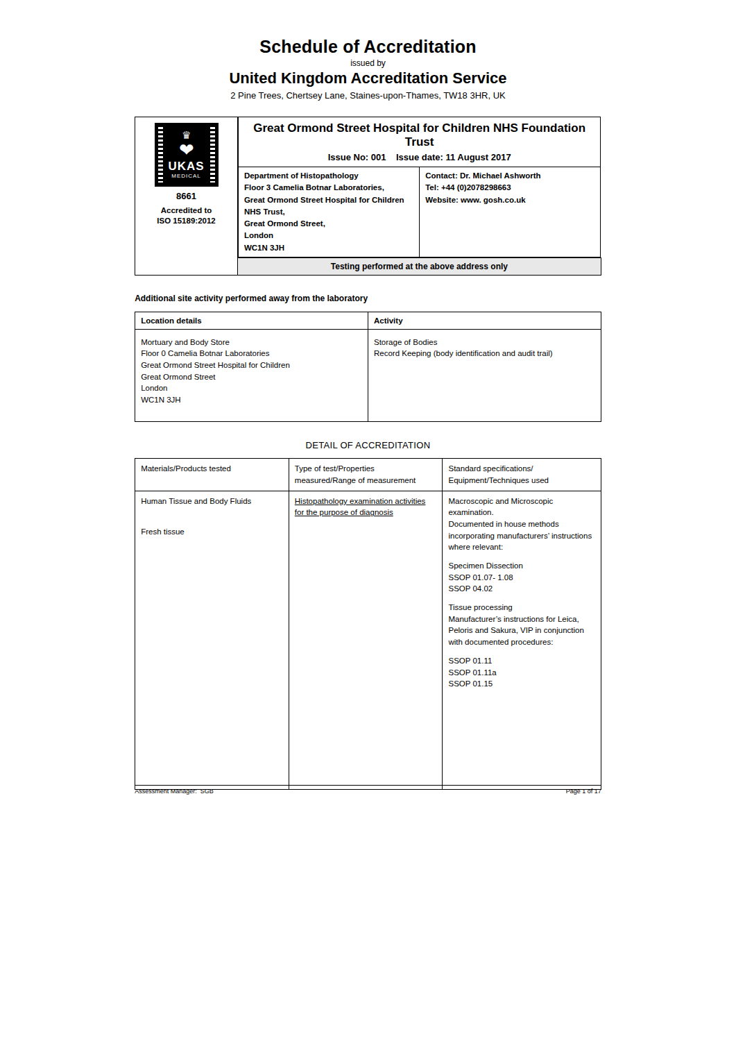Schedule of Accreditation
issued by
United Kingdom Accreditation Service
2 Pine Trees, Chertsey Lane, Staines-upon-Thames, TW18 3HR, UK
| ♛ ❤ UKAS MEDICAL 8661 Accredited to ISO 15189:2012 | / Great Ormond Street Hospital for Children NHS Foundation Trust / / Issue No: 001 Issue date : 11 August 2017 / / Department of Histopathology Floor 3 Camelia Botnar Laboratories, Great Ormond Street Hospital for Children NHS Trust, Great Ormond Street, London WC1N 3JH / Contact: Dr. Michael Ashworth Tel: +44 (0)2078298663 Website: www. gosh.co.uk / |
| Testing performed at the above address only |
Additional site activity performed away from the laboratory
| Location details | Activity |
| --- | --- |
| Mortuary and Body Store Floor 0 Camelia Botnar Laboratories Great Ormond Street Hospital for Children Great Ormond Street London WC1N 3JH | Storage of Bodies Record Keeping (body identification and audit trail) |
DETAIL OF ACCREDITATION
| Materials/Products tested | Type of test/Properties measured/Range of measurement | Standard specifications/ Equipment/Techniques used |
| Human Tissue and Body Fluids Fresh tissue | Histopathology examination activities for the purpose of diagnosis | Macroscopic and Microscopic examination. Documented in house methods incorporating manufacturers’ instructions where relevant: Specimen Dissection SSOP 01.07- 1.08 SSOP 04.02 Tissue processing Manufacturer’s instructions for Leica, Peloris and Sakura, VIP in conjunction with documented procedures: SSOP 01.11 SSOP 01.11a SSOP 01.15 |
Assessment Manager: SGB Page 1 of 17